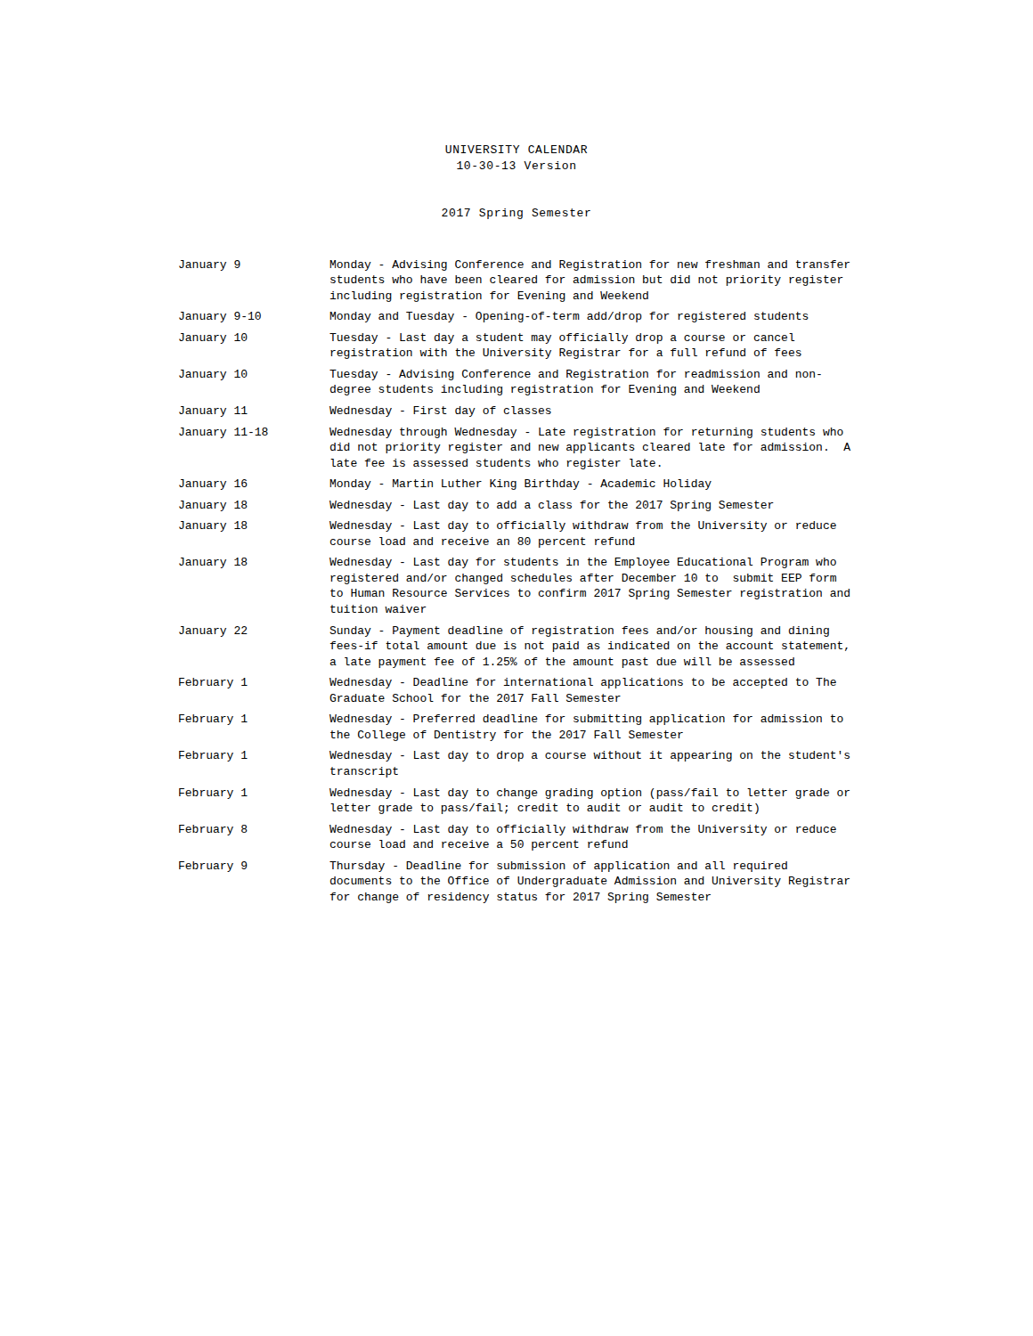UNIVERSITY CALENDAR
10-30-13 Version
2017 Spring Semester
2017 Spring Semester academic calendar dates and events
| Date | Event |
| --- | --- |
| January 9 | Monday - Advising Conference and Registration for new freshman and transfer students who have been cleared for admission but did not priority register including registration for Evening and Weekend |
| January 9-10 | Monday and Tuesday - Opening-of-term add/drop for registered students |
| January 10 | Tuesday - Last day a student may officially drop a course or cancel registration with the University Registrar for a full refund of fees |
| January 10 | Tuesday - Advising Conference and Registration for readmission and non-degree students including registration for Evening and Weekend |
| January 11 | Wednesday - First day of classes |
| January 11-18 | Wednesday through Wednesday - Late registration for returning students who did not priority register and new applicants cleared late for admission. A late fee is assessed students who register late. |
| January 16 | Monday - Martin Luther King Birthday - Academic Holiday |
| January 18 | Wednesday - Last day to add a class for the 2017 Spring Semester |
| January 18 | Wednesday - Last day to officially withdraw from the University or reduce course load and receive an 80 percent refund |
| January 18 | Wednesday - Last day for students in the Employee Educational Program who registered and/or changed schedules after December 10 to submit EEP form to Human Resource Services to confirm 2017 Spring Semester registration and tuition waiver |
| January 22 | Sunday - Payment deadline of registration fees and/or housing and dining fees-if total amount due is not paid as indicated on the account statement, a late payment fee of 1.25% of the amount past due will be assessed |
| February 1 | Wednesday - Deadline for international applications to be accepted to The Graduate School for the 2017 Fall Semester |
| February 1 | Wednesday - Preferred deadline for submitting application for admission to the College of Dentistry for the 2017 Fall Semester |
| February 1 | Wednesday - Last day to drop a course without it appearing on the student's transcript |
| February 1 | Wednesday - Last day to change grading option (pass/fail to letter grade or letter grade to pass/fail; credit to audit or audit to credit) |
| February 8 | Wednesday - Last day to officially withdraw from the University or reduce course load and receive a 50 percent refund |
| February 9 | Thursday - Deadline for submission of application and all required documents to the Office of Undergraduate Admission and University Registrar for change of residency status for 2017 Spring Semester |